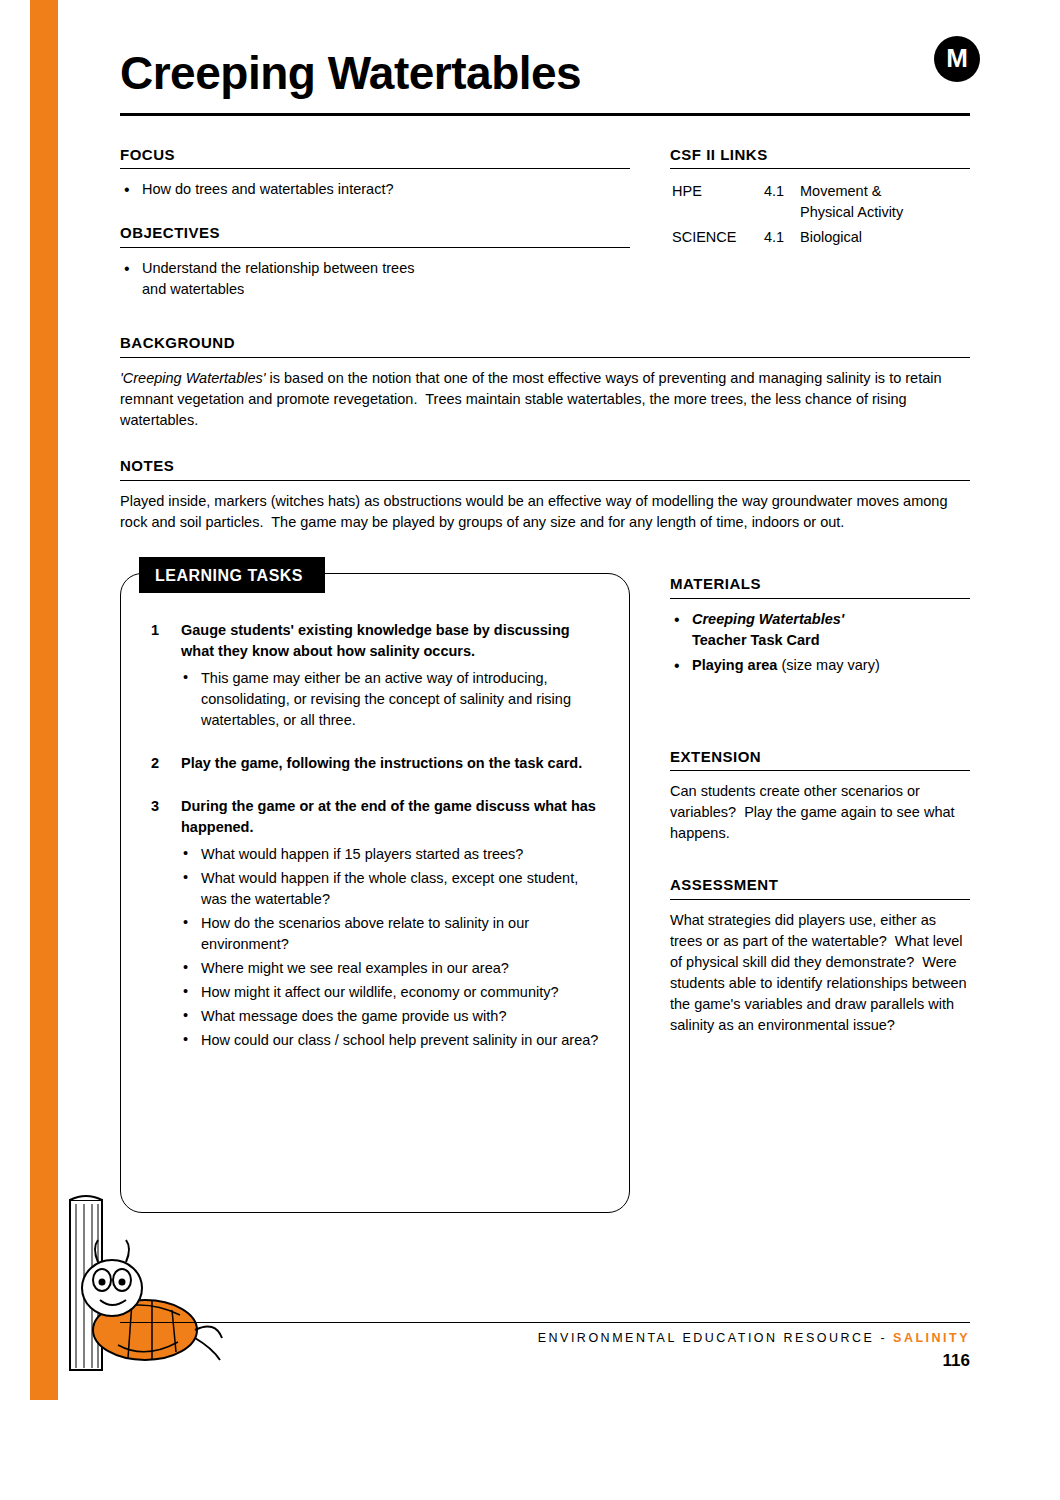Creeping Watertables
M
Focus
How do trees and watertables interact?
Objectives
Understand the relationship between trees
and watertables
CSF II Links
| HPE | 4.1 | Movement & Physical Activity |
| SCIENCE | 4.1 | Biological |
Background
'Creeping Watertables' is based on the notion that one of the most effective ways of preventing and managing salinity is to retain remnant vegetation and promote revegetation. Trees maintain stable watertables, the more trees, the less chance of rising watertables.
Notes
Played inside, markers (witches hats) as obstructions would be an effective way of modelling the way groundwater moves among rock and soil particles. The game may be played by groups of any size and for any length of time, indoors or out.
Learning Tasks
Gauge students' existing knowledge base by discussing what they know about how salinity occurs.
This game may either be an active way of introducing, consolidating, or revising the concept of salinity and rising watertables, or all three.
Play the game, following the instructions on the task card.
During the game or at the end of the game discuss what has happened.
What would happen if 15 players started as trees?
What would happen if the whole class, except one student, was the watertable?
How do the scenarios above relate to salinity in our environment?
Where might we see real examples in our area?
How might it affect our wildlife, economy or community?
What message does the game provide us with?
How could our class / school help prevent salinity in our area?
Materials
Creeping Watertables'
Teacher Task Card
Playing area (size may vary)
Extension
Can students create other scenarios or variables? Play the game again to see what happens.
Assessment
What strategies did players use, either as trees or as part of the watertable? What level of physical skill did they demonstrate? Were students able to identify relationships between the game's variables and draw parallels with salinity as an environmental issue?
ENVIRONMENTAL EDUCATION RESOURCE - SALINITY
116